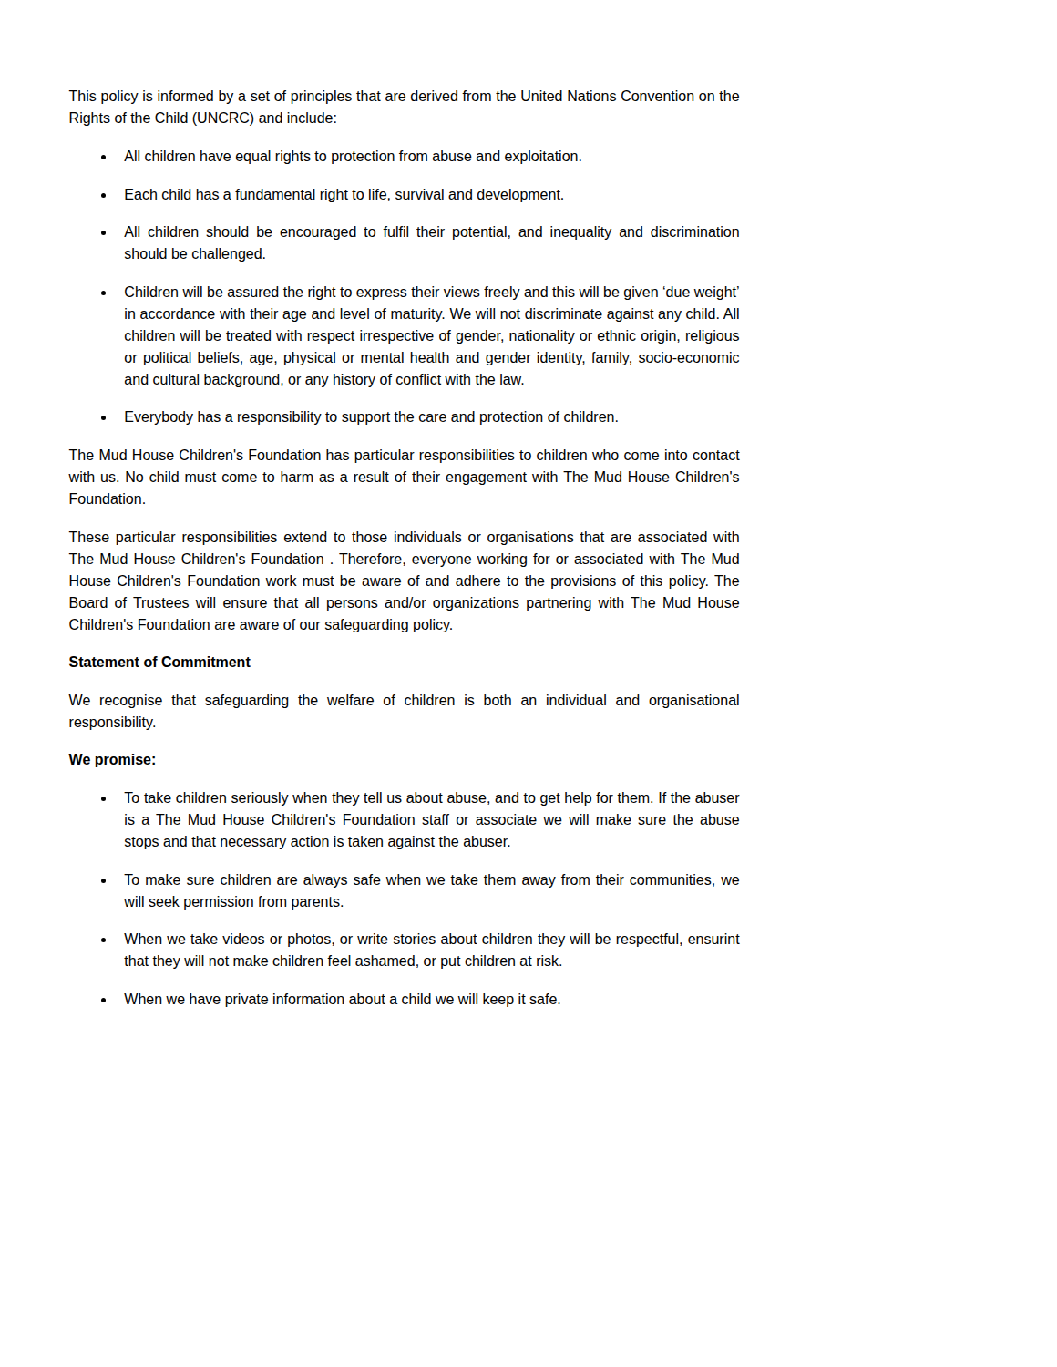This policy is informed by a set of principles that are derived from the United Nations Convention on the Rights of the Child (UNCRC) and include:
All children have equal rights to protection from abuse and exploitation.
Each child has a fundamental right to life, survival and development.
All children should be encouraged to fulfil their potential, and inequality and discrimination should be challenged.
Children will be assured the right to express their views freely and this will be given ‘due weight’ in accordance with their age and level of maturity. We will not discriminate against any child. All children will be treated with respect irrespective of gender, nationality or ethnic origin, religious or political beliefs, age, physical or mental health and gender identity, family, socio-economic and cultural background, or any history of conflict with the law.
Everybody has a responsibility to support the care and protection of children.
The Mud House Children's Foundation has particular responsibilities to children who come into contact with us. No child must come to harm as a result of their engagement with The Mud House Children's Foundation.
These particular responsibilities extend to those individuals or organisations that are associated with The Mud House Children's Foundation . Therefore, everyone working for or associated with The Mud House Children's Foundation work must be aware of and adhere to the provisions of this policy. The Board of Trustees will ensure that all persons and/or organizations partnering with The Mud House Children's Foundation are aware of our safeguarding policy.
Statement of Commitment
We recognise that safeguarding the welfare of children is both an individual and organisational responsibility.
We promise:
To take children seriously when they tell us about abuse, and to get help for them. If the abuser is a The Mud House Children's Foundation staff or associate we will make sure the abuse stops and that necessary action is taken against the abuser.
To make sure children are always safe when we take them away from their communities, we will seek permission from parents.
When we take videos or photos, or write stories about children they will be respectful, ensurint that they will not make children feel ashamed, or put children at risk.
When we have private information about a child we will keep it safe.